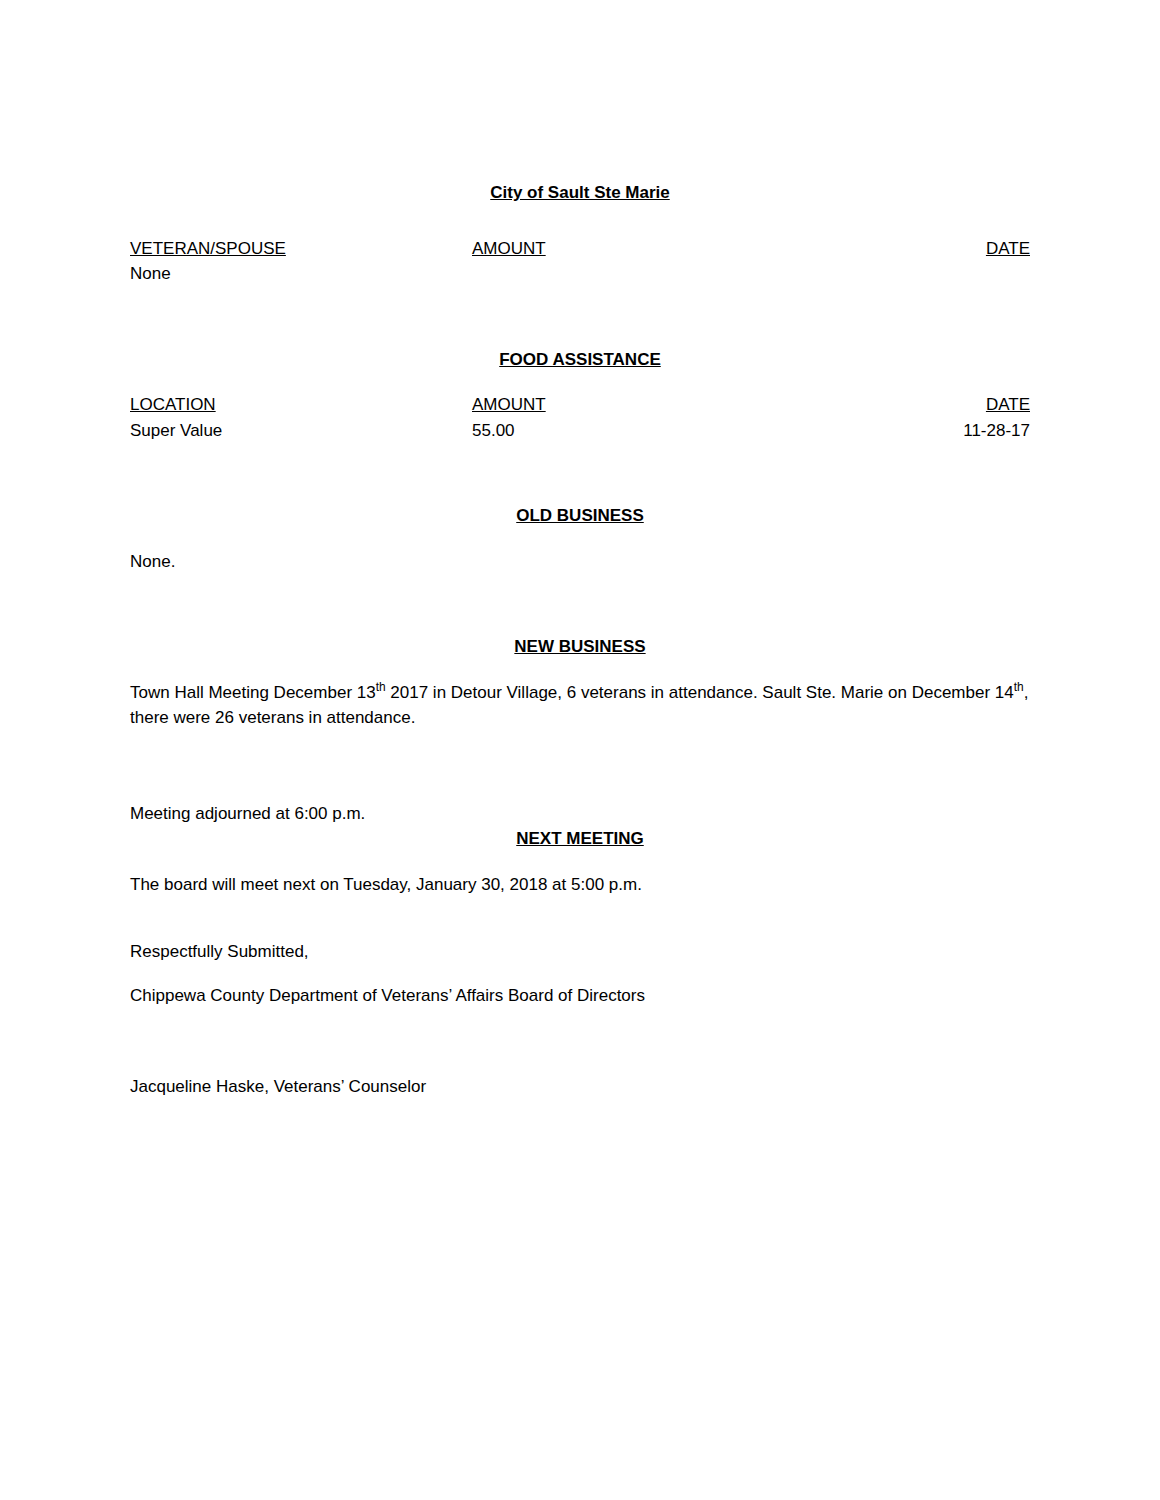City of Sault Ste Marie
| VETERAN/SPOUSE | AMOUNT | DATE |
| None | | |
FOOD ASSISTANCE
| LOCATION | AMOUNT | DATE |
| Super Value | 55.00 | 11-28-17 |
OLD BUSINESS
None.
NEW BUSINESS
Town Hall Meeting December 13th 2017 in Detour Village, 6 veterans in attendance. Sault Ste. Marie on December 14th, there were 26 veterans in attendance.
Meeting adjourned at 6:00 p.m.
NEXT MEETING
The board will meet next on Tuesday, January 30, 2018 at 5:00 p.m.
Respectfully Submitted,
Chippewa County Department of Veterans’ Affairs Board of Directors
Jacqueline Haske, Veterans’ Counselor